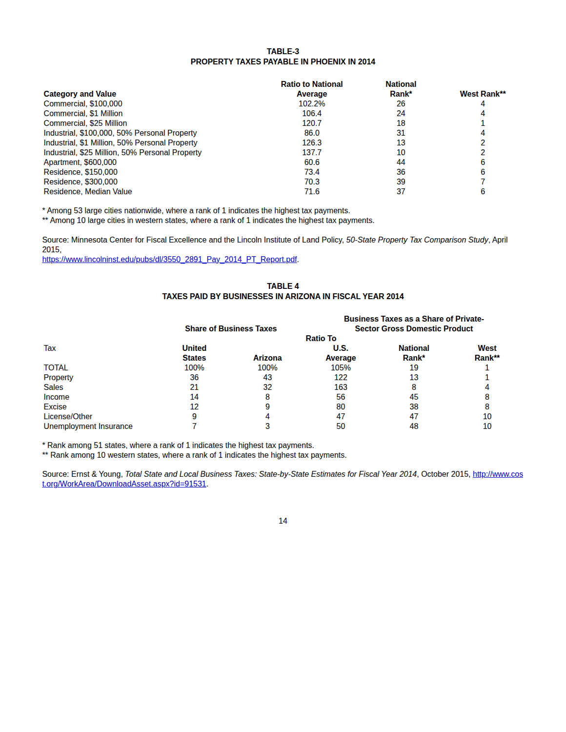TABLE-3
PROPERTY TAXES PAYABLE IN PHOENIX IN 2014
| | Ratio to National | National | |
| Category and Value | Average | Rank* | West Rank** |
| Commercial, $100,000 | 102.2% | 26 | 4 |
| Commercial, $1 Million | 106.4 | 24 | 4 |
| Commercial, $25 Million | 120.7 | 18 | 1 |
| Industrial, $100,000, 50% Personal Property | 86.0 | 31 | 4 |
| Industrial, $1 Million, 50% Personal Property | 126.3 | 13 | 2 |
| Industrial, $25 Million, 50% Personal Property | 137.7 | 10 | 2 |
| Apartment, $600,000 | 60.6 | 44 | 6 |
| Residence, $150,000 | 73.4 | 36 | 6 |
| Residence, $300,000 | 70.3 | 39 | 7 |
| Residence, Median Value | 71.6 | 37 | 6 |
* Among 53 large cities nationwide, where a rank of 1 indicates the highest tax payments.
** Among 10 large cities in western states, where a rank of 1 indicates the highest tax payments.
Source: Minnesota Center for Fiscal Excellence and the Lincoln Institute of Land Policy, 50-State Property Tax Comparison Study, April 2015,
https://www.lincolninst.edu/pubs/dl/3550_2891_Pay_2014_PT_Report.pdf.
TABLE 4
TAXES PAID BY BUSINESSES IN ARIZONA IN FISCAL YEAR 2014
| | | | Business Taxes as a Share of Private- |
| | Share of Business Taxes | Sector Gross Domestic Product |
| | | | Ratio To | | |
| Tax | United | | U.S. | National | West |
| | States | Arizona | Average | Rank* | Rank** |
| TOTAL | 100% | 100% | 105% | 19 | 1 |
| Property | 36 | 43 | 122 | 13 | 1 |
| Sales | 21 | 32 | 163 | 8 | 4 |
| Income | 14 | 8 | 56 | 45 | 8 |
| Excise | 12 | 9 | 80 | 38 | 8 |
| License/Other | 9 | 4 | 47 | 47 | 10 |
| Unemployment Insurance | 7 | 3 | 50 | 48 | 10 |
* Rank among 51 states, where a rank of 1 indicates the highest tax payments.
** Rank among 10 western states, where a rank of 1 indicates the highest tax payments.
Source: Ernst & Young, Total State and Local Business Taxes: State-by-State Estimates for Fiscal Year 2014, October 2015, http://www.cost.org/WorkArea/DownloadAsset.aspx?id=91531.
14